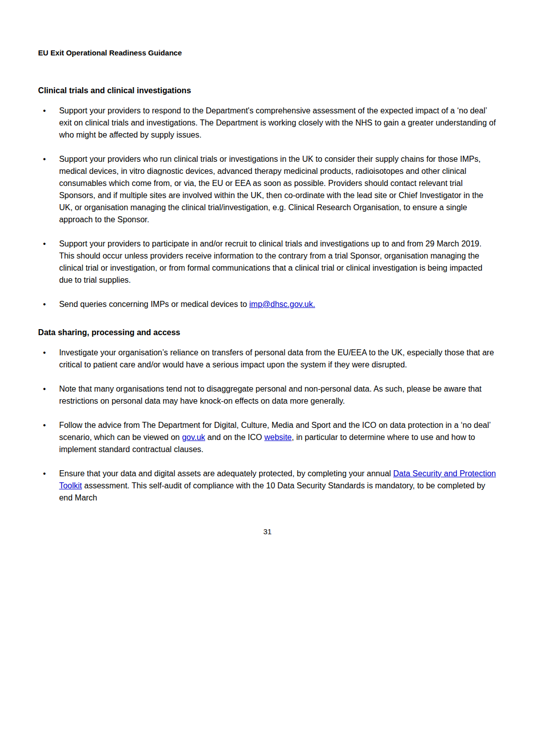EU Exit Operational Readiness Guidance
Clinical trials and clinical investigations
Support your providers to respond to the Department's comprehensive assessment of the expected impact of a ‘no deal’ exit on clinical trials and investigations. The Department is working closely with the NHS to gain a greater understanding of who might be affected by supply issues.
Support your providers who run clinical trials or investigations in the UK to consider their supply chains for those IMPs, medical devices, in vitro diagnostic devices, advanced therapy medicinal products, radioisotopes and other clinical consumables which come from, or via, the EU or EEA as soon as possible. Providers should contact relevant trial Sponsors, and if multiple sites are involved within the UK, then co-ordinate with the lead site or Chief Investigator in the UK, or organisation managing the clinical trial/investigation, e.g. Clinical Research Organisation, to ensure a single approach to the Sponsor.
Support your providers to participate in and/or recruit to clinical trials and investigations up to and from 29 March 2019. This should occur unless providers receive information to the contrary from a trial Sponsor, organisation managing the clinical trial or investigation, or from formal communications that a clinical trial or clinical investigation is being impacted due to trial supplies.
Send queries concerning IMPs or medical devices to imp@dhsc.gov.uk.
Data sharing, processing and access
Investigate your organisation’s reliance on transfers of personal data from the EU/EEA to the UK, especially those that are critical to patient care and/or would have a serious impact upon the system if they were disrupted.
Note that many organisations tend not to disaggregate personal and non-personal data. As such, please be aware that restrictions on personal data may have knock-on effects on data more generally.
Follow the advice from The Department for Digital, Culture, Media and Sport and the ICO on data protection in a ‘no deal’ scenario, which can be viewed on gov.uk and on the ICO website, in particular to determine where to use and how to implement standard contractual clauses.
Ensure that your data and digital assets are adequately protected, by completing your annual Data Security and Protection Toolkit assessment. This self-audit of compliance with the 10 Data Security Standards is mandatory, to be completed by end March
31